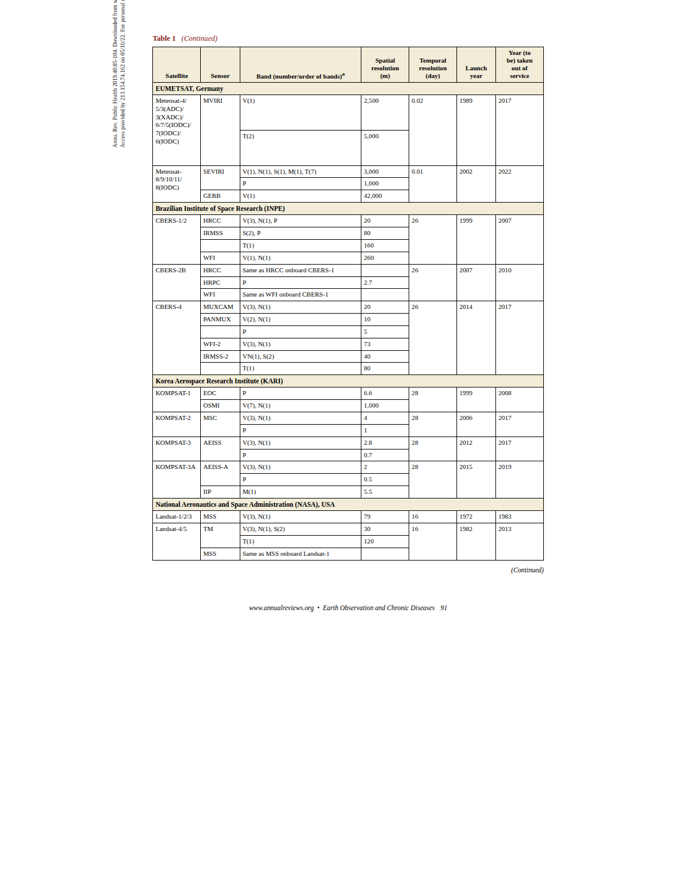Annu. Rev. Public Health 2019.40:85-104. Downloaded from www.annualreviews.org
Access provided by 213.154.74.162 on 05/16/22. For personal use only.
Table 1 (Continued)
| Satellite | Sensor | Band (number/order of bands) a | Spatial resolution (m) | Temporal resolution (day) | Launch year | Year (to be) taken out of service |
| --- | --- | --- | --- | --- | --- | --- |
| EUMETSAT, Germany |
| Meteosat-4/ 5/3(ADC)/ 3(XADC)/ 6/7/5(IODC)/ 7(IODC)/ 6(IODC) | MVIRI | V(1) | 2,500 | 0.02 | 1989 | 2017 |
| T(2) | 5,000 |
| Meteosat- 8/9/10/11/ 8(IODC) | SEVIRI | V(1), N(1), S(1), M(1), T(7) | 3,000 | 0.01 | 2002 | 2022 |
| P | 1,000 |
| GERB | V(1) | 42,000 |
| Brazilian Institute of Space Research (INPE) |
| CBERS-1/2 | HRCC | V(3), N(1), P | 20 | 26 | 1999 | 2007 |
| IRMSS | S(2), P | 80 |
| | T(1) | 160 |
| WFI | V(1), N(1) | 260 |
| CBERS-2B | HRCC | Same as HRCC onboard CBERS-1 | | 26 | 2007 | 2010 |
| HRPC | P | 2.7 |
| WFI | Same as WFI onboard CBERS-1 | |
| CBERS-4 | MUXCAM | V(3), N(1) | 20 | 26 | 2014 | 2017 |
| PANMUX | V(2), N(1) | 10 |
| | P | 5 |
| WFI-2 | V(3), N(1) | 73 |
| IRMSS-2 | VN(1), S(2) | 40 |
| | T(1) | 80 |
| Korea Aerospace Research Institute (KARI) |
| KOMPSAT-1 | EOC | P | 6.6 | 28 | 1999 | 2008 |
| OSMI | V(7), N(1) | 1,000 |
| KOMPSAT-2 | MSC | V(3), N(1) | 4 | 28 | 2006 | 2017 |
| P | 1 |
| KOMPSAT-3 | AEISS | V(3), N(1) | 2.8 | 28 | 2012 | 2017 |
| P | 0.7 |
| KOMPSAT-3A | AEISS-A | V(3), N(1) | 2 | 28 | 2015 | 2019 |
| P | 0.5 |
| IIP | M(1) | 5.5 |
| National Aeronautics and Space Administration (NASA), USA |
| Landsat-1/2/3 | MSS | V(3), N(1) | 79 | 16 | 1972 | 1983 |
| Landsat-4/5 | TM | V(3), N(1), S(2) | 30 | 16 | 1982 | 2013 |
| T(1) | 120 |
| MSS | Same as MSS onboard Landsat-1 | |
(Continued)
www.annualreviews.org • Earth Observation and Chronic Diseases 91